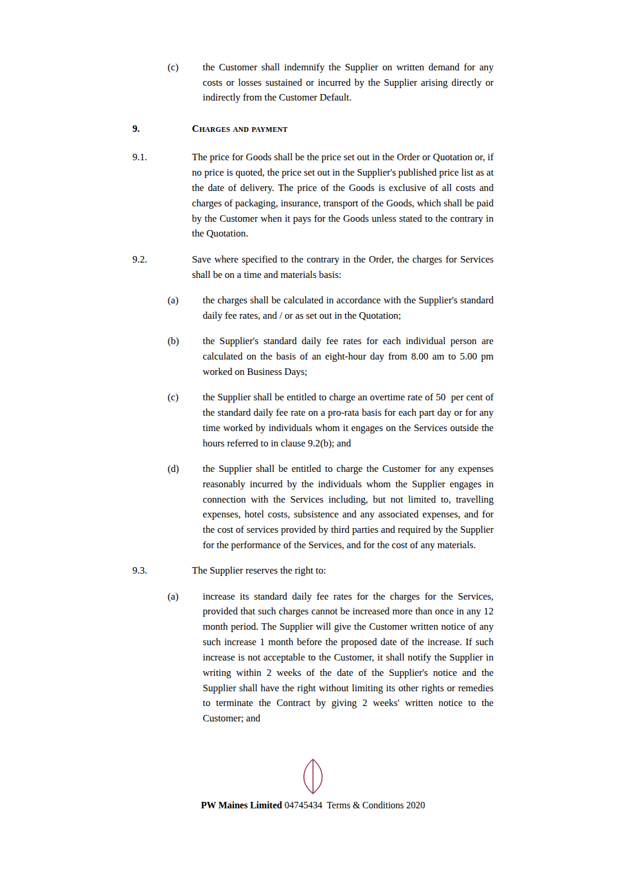(c)
the Customer shall indemnify the Supplier on written demand for any costs or losses sustained or incurred by the Supplier arising directly or indirectly from the Customer Default.
9.
Charges and payment
9.1.
The price for Goods shall be the price set out in the Order or Quotation or, if no price is quoted, the price set out in the Supplier's published price list as at the date of delivery. The price of the Goods is exclusive of all costs and charges of packaging, insurance, transport of the Goods, which shall be paid by the Customer when it pays for the Goods unless stated to the contrary in the Quotation.
9.2.
Save where specified to the contrary in the Order, the charges for Services shall be on a time and materials basis:
(a)
the charges shall be calculated in accordance with the Supplier's standard daily fee rates, and / or as set out in the Quotation;
(b)
the Supplier's standard daily fee rates for each individual person are calculated on the basis of an eight-hour day from 8.00 am to 5.00 pm worked on Business Days;
(c)
the Supplier shall be entitled to charge an overtime rate of 50 per cent of the standard daily fee rate on a pro-rata basis for each part day or for any time worked by individuals whom it engages on the Services outside the hours referred to in clause 9.2(b); and
(d)
the Supplier shall be entitled to charge the Customer for any expenses reasonably incurred by the individuals whom the Supplier engages in connection with the Services including, but not limited to, travelling expenses, hotel costs, subsistence and any associated expenses, and for the cost of services provided by third parties and required by the Supplier for the performance of the Services, and for the cost of any materials.
9.3.
The Supplier reserves the right to:
(a)
increase its standard daily fee rates for the charges for the Services, provided that such charges cannot be increased more than once in any 12 month period. The Supplier will give the Customer written notice of any such increase 1 month before the proposed date of the increase. If such increase is not acceptable to the Customer, it shall notify the Supplier in writing within 2 weeks of the date of the Supplier's notice and the Supplier shall have the right without limiting its other rights or remedies to terminate the Contract by giving 2 weeks' written notice to the Customer; and
PW Maines Limited 04745434 Terms & Conditions 2020